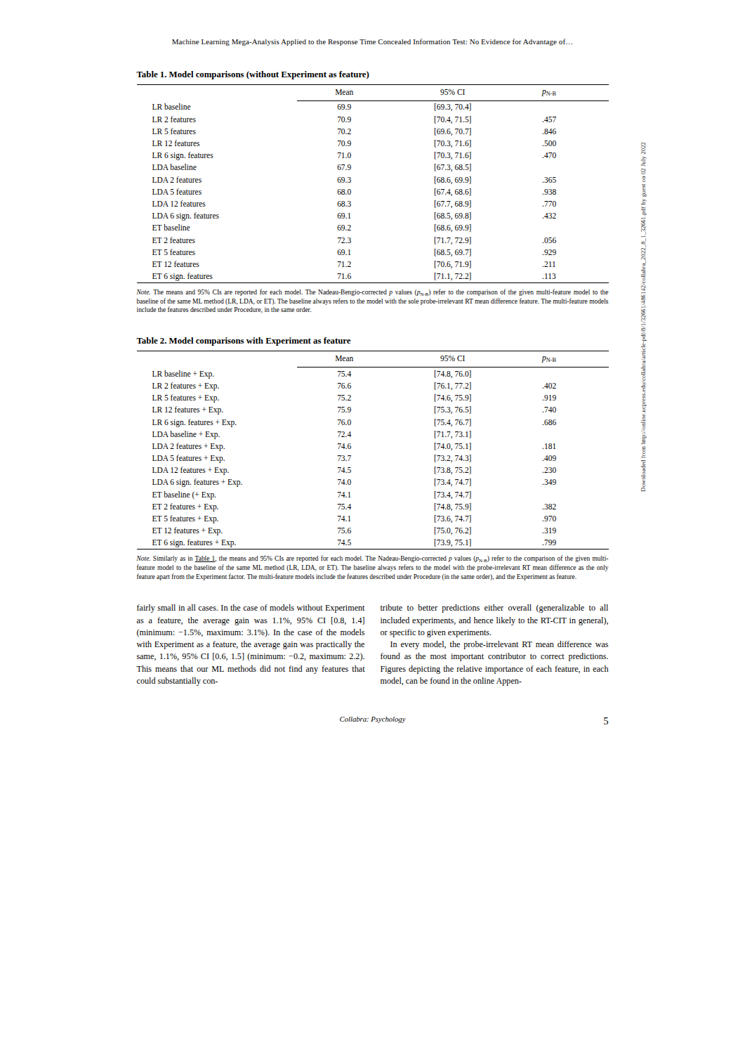Downloaded from http://online.ucpress.edu/collabra/article-pdf/8/1/32661/486142/collabra_2022_8_1_32661.pdf by guest on 02 July 2022
Machine Learning Mega-Analysis Applied to the Response Time Concealed Information Test: No Evidence for Advantage of…
Table 1. Model comparisons (without Experiment as feature)
| | Mean | 95% CI | p N-B |
| --- | --- | --- | --- |
| LR baseline | 69.9 | [69.3, 70.4] | |
| LR 2 features | 70.9 | [70.4, 71.5] | .457 |
| LR 5 features | 70.2 | [69.6, 70.7] | .846 |
| LR 12 features | 70.9 | [70.3, 71.6] | .500 |
| LR 6 sign. features | 71.0 | [70.3, 71.6] | .470 |
| LDA baseline | 67.9 | [67.3, 68.5] | |
| LDA 2 features | 69.3 | [68.6, 69.9] | .365 |
| LDA 5 features | 68.0 | [67.4, 68.6] | .938 |
| LDA 12 features | 68.3 | [67.7, 68.9] | .770 |
| LDA 6 sign. features | 69.1 | [68.5, 69.8] | .432 |
| ET baseline | 69.2 | [68.6, 69.9] | |
| ET 2 features | 72.3 | [71.7, 72.9] | .056 |
| ET 5 features | 69.1 | [68.5, 69.7] | .929 |
| ET 12 features | 71.2 | [70.6, 71.9] | .211 |
| ET 6 sign. features | 71.6 | [71.1, 72.2] | .113 |
Note. The means and 95% CIs are reported for each model. The Nadeau-Bengio-corrected p values (pN-B) refer to the comparison of the given multi-feature model to the baseline of the same ML method (LR, LDA, or ET). The baseline always refers to the model with the sole probe-irrelevant RT mean difference feature. The multi-feature models include the features described under Procedure, in the same order.
Table 2. Model comparisons with Experiment as feature
| | Mean | 95% CI | p N-B |
| --- | --- | --- | --- |
| LR baseline + Exp. | 75.4 | [74.8, 76.0] | |
| LR 2 features + Exp. | 76.6 | [76.1, 77.2] | .402 |
| LR 5 features + Exp. | 75.2 | [74.6, 75.9] | .919 |
| LR 12 features + Exp. | 75.9 | [75.3, 76.5] | .740 |
| LR 6 sign. features + Exp. | 76.0 | [75.4, 76.7] | .686 |
| LDA baseline + Exp. | 72.4 | [71.7, 73.1] | |
| LDA 2 features + Exp. | 74.6 | [74.0, 75.1] | .181 |
| LDA 5 features + Exp. | 73.7 | [73.2, 74.3] | .409 |
| LDA 12 features + Exp. | 74.5 | [73.8, 75.2] | .230 |
| LDA 6 sign. features + Exp. | 74.0 | [73.4, 74.7] | .349 |
| ET baseline (+ Exp. | 74.1 | [73.4, 74.7] | |
| ET 2 features + Exp. | 75.4 | [74.8, 75.9] | .382 |
| ET 5 features + Exp. | 74.1 | [73.6, 74.7] | .970 |
| ET 12 features + Exp. | 75.6 | [75.0, 76.2] | .319 |
| ET 6 sign. features + Exp. | 74.5 | [73.9, 75.1] | .799 |
Note. Similarly as in Table 1, the means and 95% CIs are reported for each model. The Nadeau-Bengio-corrected p values (pN-B) refer to the comparison of the given multi-feature model to the baseline of the same ML method (LR, LDA, or ET). The baseline always refers to the model with the probe-irrelevant RT mean difference as the only feature apart from the Experiment factor. The multi-feature models include the features described under Procedure (in the same order), and the Experiment as feature.
fairly small in all cases. In the case of models without Experiment as a feature, the average gain was 1.1%, 95% CI [0.8, 1.4] (minimum: −1.5%, maximum: 3.1%). In the case of the models with Experiment as a feature, the average gain was practically the same, 1.1%, 95% CI [0.6, 1.5] (minimum: −0.2, maximum: 2.2). This means that our ML methods did not find any features that could substantially con-
tribute to better predictions either overall (generalizable to all included experiments, and hence likely to the RT-CIT in general), or specific to given experiments.
In every model, the probe-irrelevant RT mean difference was found as the most important contributor to correct predictions. Figures depicting the relative importance of each feature, in each model, can be found in the online Appen-
Collabra: Psychology 5